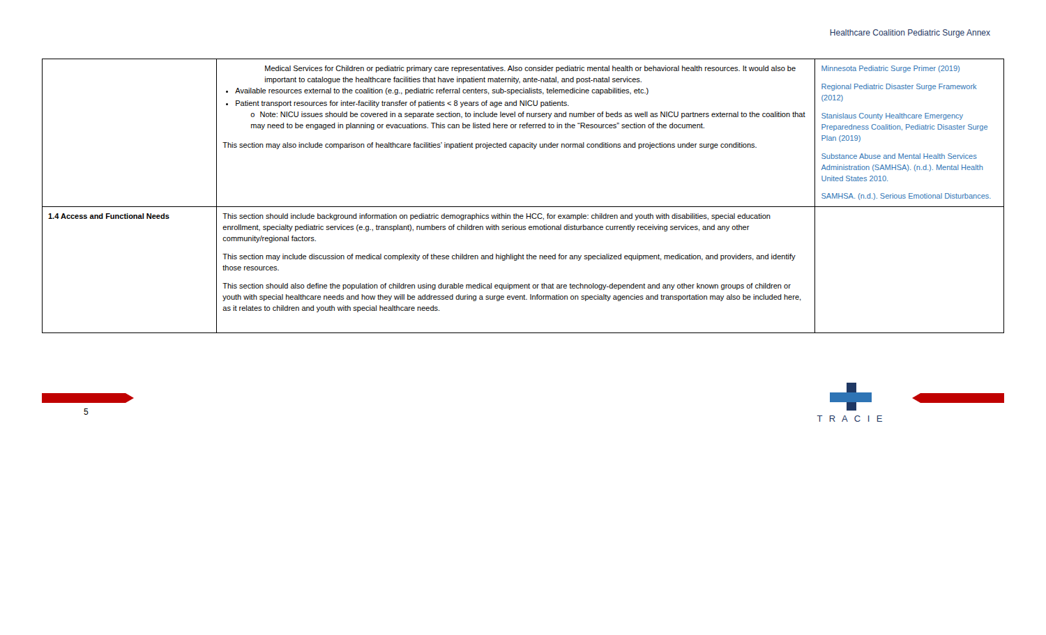Healthcare Coalition Pediatric Surge Annex
| | Medical Services for Children or pediatric primary care representatives. Also consider pediatric mental health or behavioral health resources. It would also be important to catalogue the healthcare facilities that have inpatient maternity, ante-natal, and post-natal services. Available resources external to the coalition (e.g., pediatric referral centers, sub-specialists, telemedicine capabilities, etc.) Patient transport resources for inter-facility transfer of patients < 8 years of age and NICU patients. Note: NICU issues should be covered in a separate section, to include level of nursery and number of beds as well as NICU partners external to the coalition that may need to be engaged in planning or evacuations. This can be listed here or referred to in the “Resources” section of the document. This section may also include comparison of healthcare facilities’ inpatient projected capacity under normal conditions and projections under surge conditions. | Minnesota Pediatric Surge Primer (2019) Regional Pediatric Disaster Surge Framework (2012) Stanislaus County Healthcare Emergency Preparedness Coalition, Pediatric Disaster Surge Plan (2019) Substance Abuse and Mental Health Services Administration (SAMHSA). (n.d.). Mental Health United States 2010. SAMHSA. (n.d.). Serious Emotional Disturbances. |
| 1.4 Access and Functional Needs | This section should include background information on pediatric demographics within the HCC, for example: children and youth with disabilities, special education enrollment, specialty pediatric services (e.g., transplant), numbers of children with serious emotional disturbance currently receiving services, and any other community/regional factors. This section may include discussion of medical complexity of these children and highlight the need for any specialized equipment, medication, and providers, and identify those resources. This section should also define the population of children using durable medical equipment or that are technology-dependent and any other known groups of children or youth with special healthcare needs and how they will be addressed during a surge event. Information on specialty agencies and transportation may also be included here, as it relates to children and youth with special healthcare needs. | |
5
T R A C I E